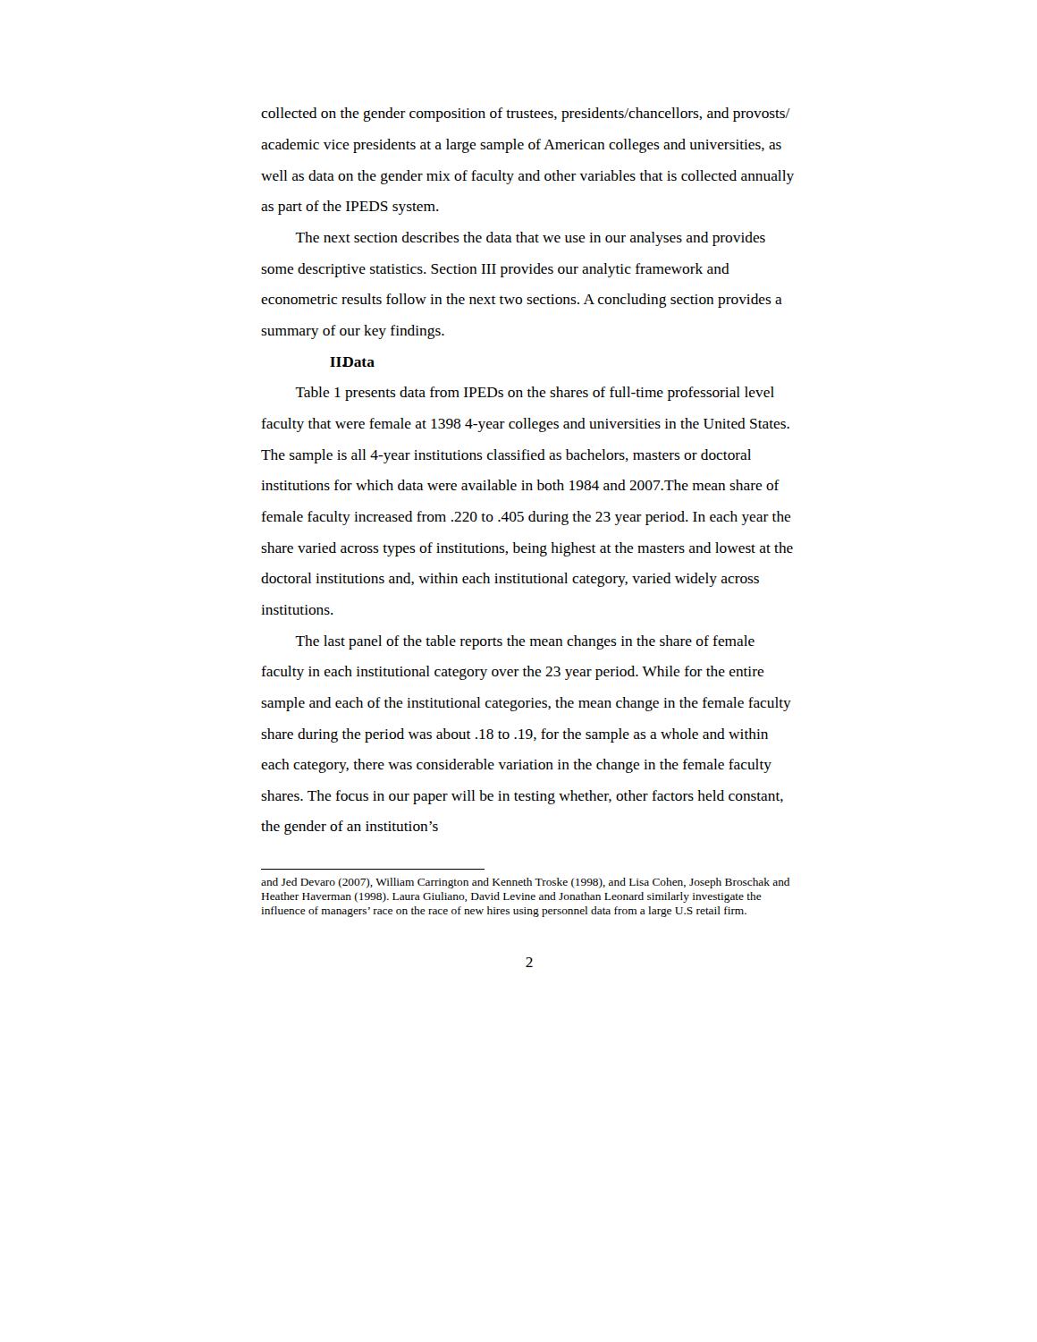collected on the gender composition of trustees, presidents/chancellors, and provosts/ academic vice presidents at a large sample of American colleges and universities, as well as data on the gender mix of faculty and other variables that is collected annually as part of the IPEDS system.
The next section describes the data that we use in our analyses and provides some descriptive statistics. Section III provides our analytic framework and econometric results follow in the next two sections. A concluding section provides a summary of our key findings.
II. Data
Table 1 presents data from IPEDs on the shares of full-time professorial level faculty that were female at 1398 4-year colleges and universities in the United States. The sample is all 4-year institutions classified as bachelors, masters or doctoral institutions for which data were available in both 1984 and 2007.The mean share of female faculty increased from .220 to .405 during the 23 year period. In each year the share varied across types of institutions, being highest at the masters and lowest at the doctoral institutions and, within each institutional category, varied widely across institutions.
The last panel of the table reports the mean changes in the share of female faculty in each institutional category over the 23 year period. While for the entire sample and each of the institutional categories, the mean change in the female faculty share during the period was about .18 to .19, for the sample as a whole and within each category, there was considerable variation in the change in the female faculty shares. The focus in our paper will be in testing whether, other factors held constant, the gender of an institution’s
and Jed Devaro (2007), William Carrington and Kenneth Troske (1998), and Lisa Cohen, Joseph Broschak and Heather Haverman (1998). Laura Giuliano, David Levine and Jonathan Leonard similarly investigate the influence of managers’ race on the race of new hires using personnel data from a large U.S retail firm.
2